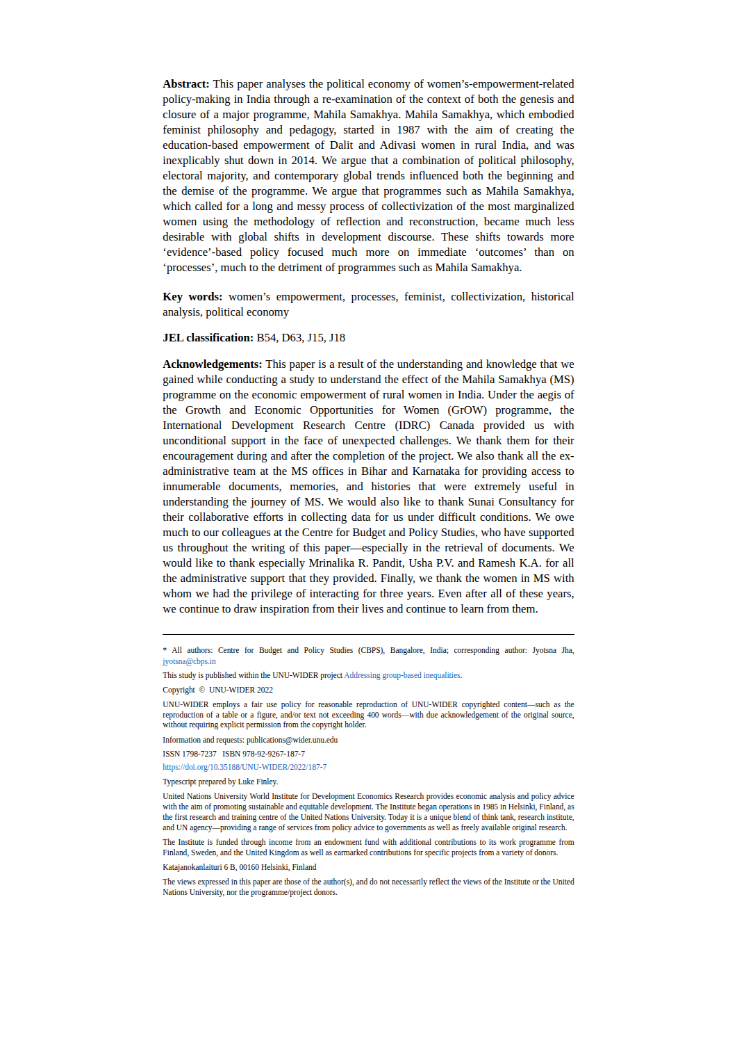Abstract: This paper analyses the political economy of women’s-empowerment-related policy-making in India through a re-examination of the context of both the genesis and closure of a major programme, Mahila Samakhya. Mahila Samakhya, which embodied feminist philosophy and pedagogy, started in 1987 with the aim of creating the education-based empowerment of Dalit and Adivasi women in rural India, and was inexplicably shut down in 2014. We argue that a combination of political philosophy, electoral majority, and contemporary global trends influenced both the beginning and the demise of the programme. We argue that programmes such as Mahila Samakhya, which called for a long and messy process of collectivization of the most marginalized women using the methodology of reflection and reconstruction, became much less desirable with global shifts in development discourse. These shifts towards more ‘evidence’-based policy focused much more on immediate ‘outcomes’ than on ‘processes’, much to the detriment of programmes such as Mahila Samakhya.
Key words: women’s empowerment, processes, feminist, collectivization, historical analysis, political economy
JEL classification: B54, D63, J15, J18
Acknowledgements: This paper is a result of the understanding and knowledge that we gained while conducting a study to understand the effect of the Mahila Samakhya (MS) programme on the economic empowerment of rural women in India. Under the aegis of the Growth and Economic Opportunities for Women (GrOW) programme, the International Development Research Centre (IDRC) Canada provided us with unconditional support in the face of unexpected challenges. We thank them for their encouragement during and after the completion of the project. We also thank all the ex-administrative team at the MS offices in Bihar and Karnataka for providing access to innumerable documents, memories, and histories that were extremely useful in understanding the journey of MS. We would also like to thank Sunai Consultancy for their collaborative efforts in collecting data for us under difficult conditions. We owe much to our colleagues at the Centre for Budget and Policy Studies, who have supported us throughout the writing of this paper—especially in the retrieval of documents. We would like to thank especially Mrinalika R. Pandit, Usha P.V. and Ramesh K.A. for all the administrative support that they provided. Finally, we thank the women in MS with whom we had the privilege of interacting for three years. Even after all of these years, we continue to draw inspiration from their lives and continue to learn from them.
* All authors: Centre for Budget and Policy Studies (CBPS), Bangalore, India; corresponding author: Jyotsna Jha, jyotsna@cbps.in
This study is published within the UNU-WIDER project Addressing group-based inequalities.
Copyright © UNU-WIDER 2022
UNU-WIDER employs a fair use policy for reasonable reproduction of UNU-WIDER copyrighted content—such as the reproduction of a table or a figure, and/or text not exceeding 400 words—with due acknowledgement of the original source, without requiring explicit permission from the copyright holder.
Information and requests: publications@wider.unu.edu
ISSN 1798-7237 ISBN 978-92-9267-187-7
https://doi.org/10.35188/UNU-WIDER/2022/187-7
Typescript prepared by Luke Finley.
United Nations University World Institute for Development Economics Research provides economic analysis and policy advice with the aim of promoting sustainable and equitable development. The Institute began operations in 1985 in Helsinki, Finland, as the first research and training centre of the United Nations University. Today it is a unique blend of think tank, research institute, and UN agency—providing a range of services from policy advice to governments as well as freely available original research.
The Institute is funded through income from an endowment fund with additional contributions to its work programme from Finland, Sweden, and the United Kingdom as well as earmarked contributions for specific projects from a variety of donors.
Katajanokanlaituri 6 B, 00160 Helsinki, Finland
The views expressed in this paper are those of the author(s), and do not necessarily reflect the views of the Institute or the United Nations University, nor the programme/project donors.